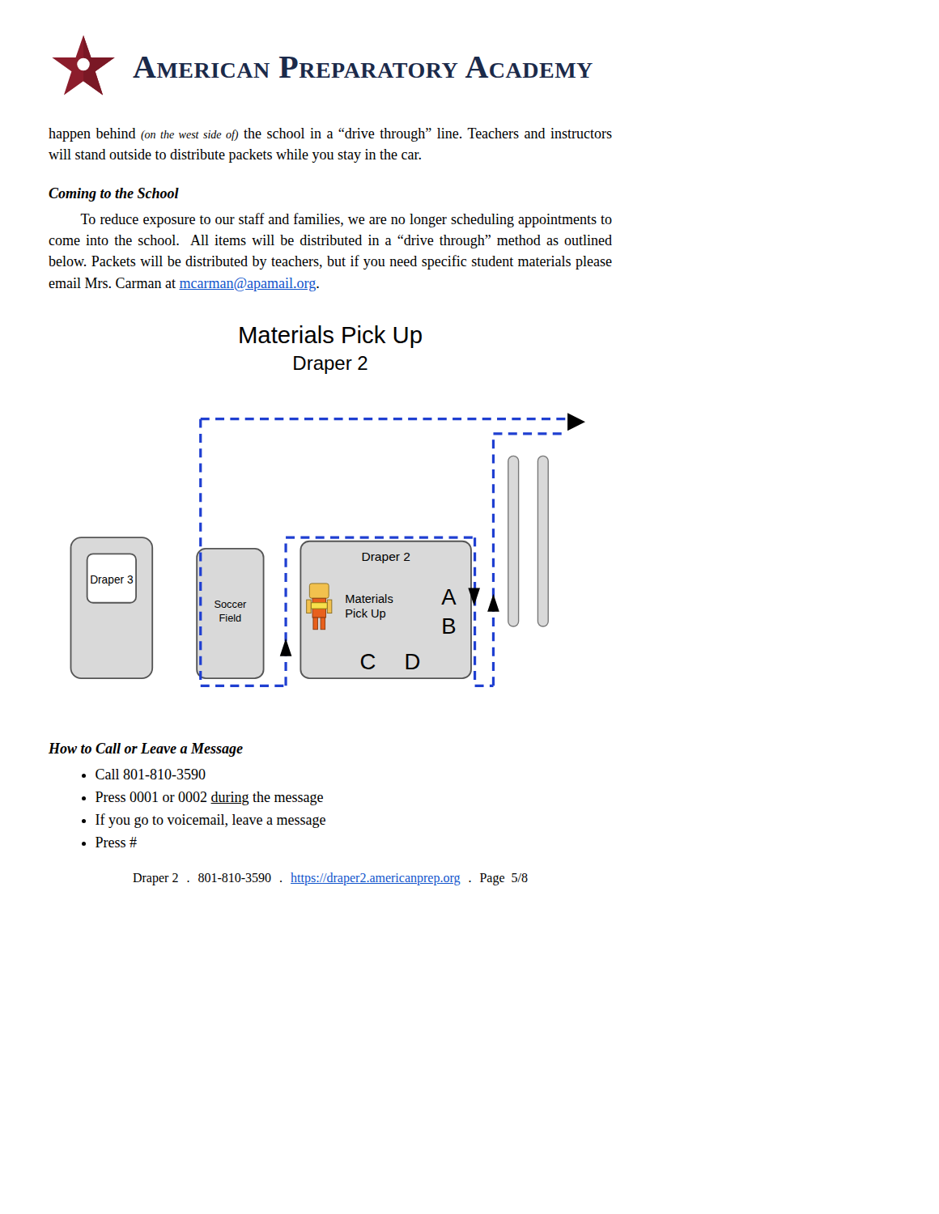American Preparatory Academy
happen behind (on the west side of) the school in a “drive through” line. Teachers and instructors will stand outside to distribute packets while you stay in the car.
Coming to the School
To reduce exposure to our staff and families, we are no longer scheduling appointments to come into the school. All items will be distributed in a “drive through” method as outlined below. Packets will be distributed by teachers, but if you need specific student materials please email Mrs. Carman at mcarman@apamail.org.
Materials Pick Up
Draper 2
Draper 3 Soccer Field Draper 2 Materials Pick Up A B C D
How to Call or Leave a Message
Call 801-810-3590
Press 0001 or 0002 during the message
If you go to voicemail, leave a message
Press #
Draper 2 . 801-810-3590 . https://draper2.americanprep.org . Page 5/8